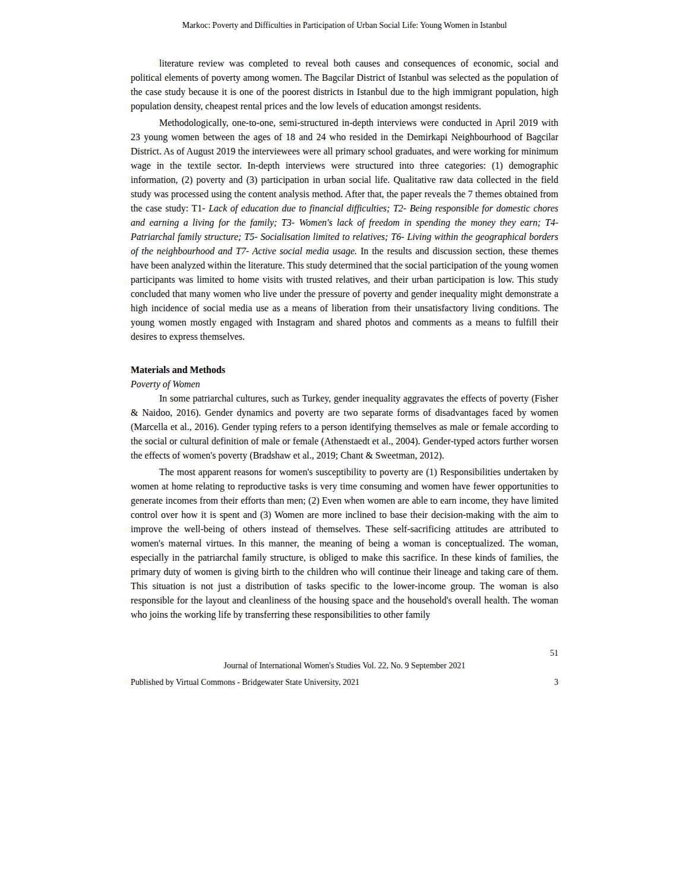Markoc: Poverty and Difficulties in Participation of Urban Social Life: Young Women in Istanbul
literature review was completed to reveal both causes and consequences of economic, social and political elements of poverty among women. The Bagcilar District of Istanbul was selected as the population of the case study because it is one of the poorest districts in Istanbul due to the high immigrant population, high population density, cheapest rental prices and the low levels of education amongst residents.
Methodologically, one-to-one, semi-structured in-depth interviews were conducted in April 2019 with 23 young women between the ages of 18 and 24 who resided in the Demirkapi Neighbourhood of Bagcilar District. As of August 2019 the interviewees were all primary school graduates, and were working for minimum wage in the textile sector. In-depth interviews were structured into three categories: (1) demographic information, (2) poverty and (3) participation in urban social life. Qualitative raw data collected in the field study was processed using the content analysis method. After that, the paper reveals the 7 themes obtained from the case study: T1- Lack of education due to financial difficulties; T2- Being responsible for domestic chores and earning a living for the family; T3- Women's lack of freedom in spending the money they earn; T4- Patriarchal family structure; T5- Socialisation limited to relatives; T6- Living within the geographical borders of the neighbourhood and T7- Active social media usage. In the results and discussion section, these themes have been analyzed within the literature. This study determined that the social participation of the young women participants was limited to home visits with trusted relatives, and their urban participation is low. This study concluded that many women who live under the pressure of poverty and gender inequality might demonstrate a high incidence of social media use as a means of liberation from their unsatisfactory living conditions. The young women mostly engaged with Instagram and shared photos and comments as a means to fulfill their desires to express themselves.
Materials and Methods
Poverty of Women
In some patriarchal cultures, such as Turkey, gender inequality aggravates the effects of poverty (Fisher & Naidoo, 2016). Gender dynamics and poverty are two separate forms of disadvantages faced by women (Marcella et al., 2016). Gender typing refers to a person identifying themselves as male or female according to the social or cultural definition of male or female (Athenstaedt et al., 2004). Gender-typed actors further worsen the effects of women's poverty (Bradshaw et al., 2019; Chant & Sweetman, 2012).
The most apparent reasons for women's susceptibility to poverty are (1) Responsibilities undertaken by women at home relating to reproductive tasks is very time consuming and women have fewer opportunities to generate incomes from their efforts than men; (2) Even when women are able to earn income, they have limited control over how it is spent and (3) Women are more inclined to base their decision-making with the aim to improve the well-being of others instead of themselves. These self-sacrificing attitudes are attributed to women's maternal virtues. In this manner, the meaning of being a woman is conceptualized. The woman, especially in the patriarchal family structure, is obliged to make this sacrifice. In these kinds of families, the primary duty of women is giving birth to the children who will continue their lineage and taking care of them. This situation is not just a distribution of tasks specific to the lower-income group. The woman is also responsible for the layout and cleanliness of the housing space and the household's overall health. The woman who joins the working life by transferring these responsibilities to other family
51
Journal of International Women's Studies Vol. 22, No. 9 September 2021
Published by Virtual Commons - Bridgewater State University, 2021 3